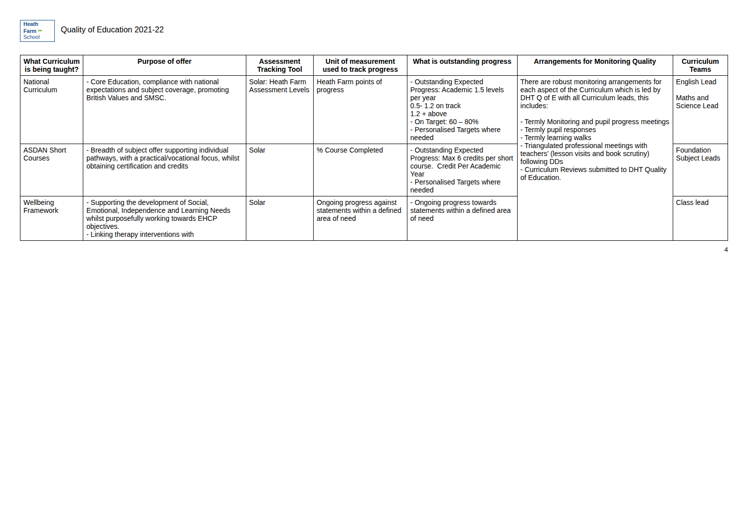Heath Farm ••
School
Quality of Education 2021-22
| What Curriculum is being taught? | Purpose of offer | Assessment Tracking Tool | Unit of measurement used to track progress | What is outstanding progress | Arrangements for Monitoring Quality | Curriculum Teams |
| --- | --- | --- | --- | --- | --- | --- |
| National Curriculum | - Core Education, compliance with national expectations and subject coverage, promoting British Values and SMSC. | Solar: Heath Farm Assessment Levels | Heath Farm points of progress | - Outstanding Expected Progress: Academic 1.5 levels per year 0.5- 1.2 on track 1.2 + above - On Target: 60 – 80% - Personalised Targets where needed | There are robust monitoring arrangements for each aspect of the Curriculum which is led by DHT Q of E with all Curriculum leads, this includes: - Termly Monitoring and pupil progress meetings - Termly pupil responses - Termly learning walks - Triangulated professional meetings with teachers’ (lesson visits and book scrutiny) following DDs - Curriculum Reviews submitted to DHT Quality of Education. | English Lead Maths and Science Lead |
| ASDAN Short Courses | - Breadth of subject offer supporting individual pathways, with a practical/vocational focus, whilst obtaining certification and credits | Solar | % Course Completed | - Outstanding Expected Progress: Max 6 credits per short course. Credit Per Academic Year - Personalised Targets where needed | Foundation Subject Leads |
| Wellbeing Framework | - Supporting the development of Social, Emotional, Independence and Learning Needs whilst purposefully working towards EHCP objectives. - Linking therapy interventions with | Solar | Ongoing progress against statements within a defined area of need | - Ongoing progress towards statements within a defined area of need | Class lead |
4